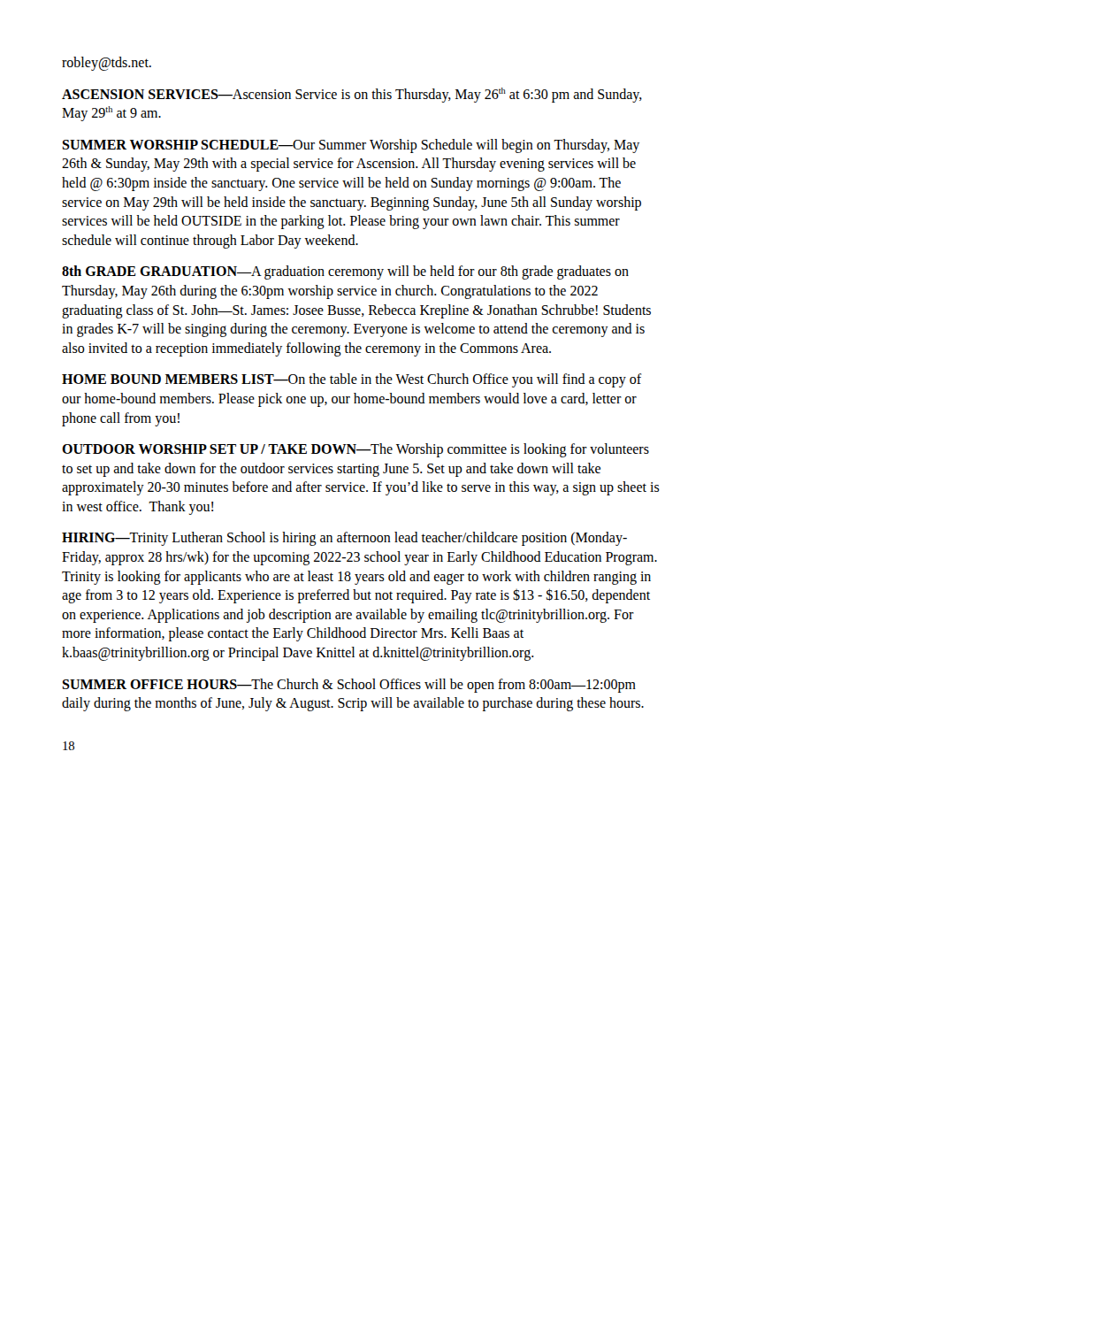robley@tds.net.
ASCENSION SERVICES—Ascension Service is on this Thursday, May 26th at 6:30 pm and Sunday, May 29th at 9 am.
SUMMER WORSHIP SCHEDULE—Our Summer Worship Schedule will begin on Thursday, May 26th & Sunday, May 29th with a special service for Ascension. All Thursday evening services will be held @ 6:30pm inside the sanctuary. One service will be held on Sunday mornings @ 9:00am. The service on May 29th will be held inside the sanctuary. Beginning Sunday, June 5th all Sunday worship services will be held OUTSIDE in the parking lot. Please bring your own lawn chair. This summer schedule will continue through Labor Day weekend.
8th GRADE GRADUATION—A graduation ceremony will be held for our 8th grade graduates on Thursday, May 26th during the 6:30pm worship service in church. Congratulations to the 2022 graduating class of St. John—St. James: Josee Busse, Rebecca Krepline & Jonathan Schrubbe! Students in grades K-7 will be singing during the ceremony. Everyone is welcome to attend the ceremony and is also invited to a reception immediately following the ceremony in the Commons Area.
HOME BOUND MEMBERS LIST—On the table in the West Church Office you will find a copy of our home-bound members. Please pick one up, our home-bound members would love a card, letter or phone call from you!
OUTDOOR WORSHIP SET UP / TAKE DOWN—The Worship committee is looking for volunteers to set up and take down for the outdoor services starting June 5. Set up and take down will take approximately 20-30 minutes before and after service. If you’d like to serve in this way, a sign up sheet is in west office. Thank you!
HIRING—Trinity Lutheran School is hiring an afternoon lead teacher/childcare position (Monday-Friday, approx 28 hrs/wk) for the upcoming 2022-23 school year in Early Childhood Education Program. Trinity is looking for applicants who are at least 18 years old and eager to work with children ranging in age from 3 to 12 years old. Experience is preferred but not required. Pay rate is $13 - $16.50, dependent on experience. Applications and job description are available by emailing tlc@trinitybrillion.org. For more information, please contact the Early Childhood Director Mrs. Kelli Baas at k.baas@trinitybrillion.org or Principal Dave Knittel at d.knittel@trinitybrillion.org.
SUMMER OFFICE HOURS—The Church & School Offices will be open from 8:00am—12:00pm daily during the months of June, July & August. Scrip will be available to purchase during these hours.
18